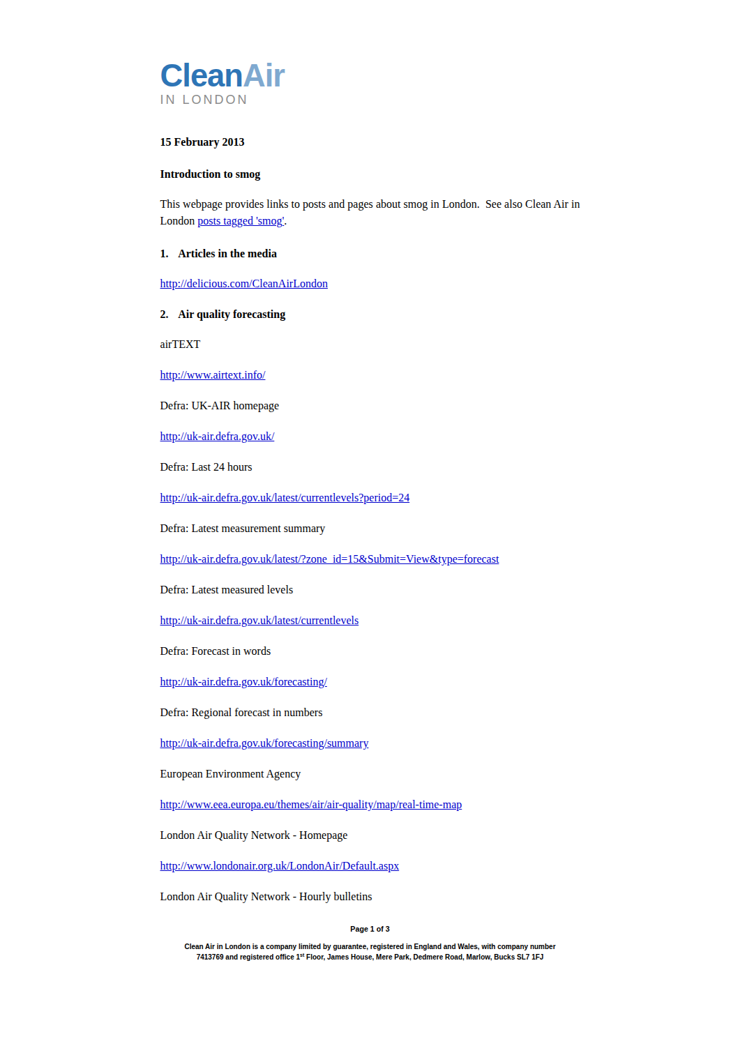Clean Air
IN LONDON
15 February 2013
Introduction to smog
This webpage provides links to posts and pages about smog in London. See also Clean Air in London posts tagged 'smog'.
1. Articles in the media
http://delicious.com/CleanAirLondon
2. Air quality forecasting
airTEXT
http://www.airtext.info/
Defra: UK-AIR homepage
http://uk-air.defra.gov.uk/
Defra: Last 24 hours
http://uk-air.defra.gov.uk/latest/currentlevels?period=24
Defra: Latest measurement summary
http://uk-air.defra.gov.uk/latest/?zone_id=15&Submit=View&type=forecast
Defra: Latest measured levels
http://uk-air.defra.gov.uk/latest/currentlevels
Defra: Forecast in words
http://uk-air.defra.gov.uk/forecasting/
Defra: Regional forecast in numbers
http://uk-air.defra.gov.uk/forecasting/summary
European Environment Agency
http://www.eea.europa.eu/themes/air/air-quality/map/real-time-map
London Air Quality Network - Homepage
http://www.londonair.org.uk/LondonAir/Default.aspx
London Air Quality Network - Hourly bulletins
Page 1 of 3
Clean Air in London is a company limited by guarantee, registered in England and Wales, with company number
7413769 and registered office 1st Floor, James House, Mere Park, Dedmere Road, Marlow, Bucks SL7 1FJ